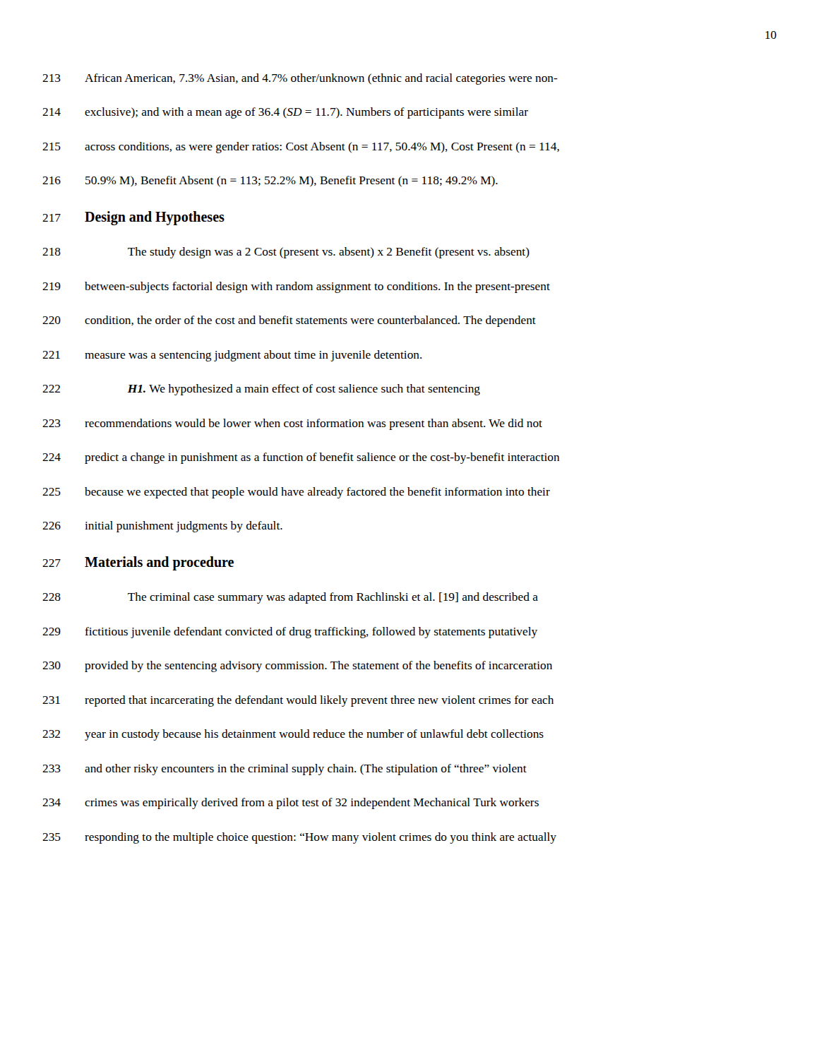10
213
African American, 7.3% Asian, and 4.7% other/unknown (ethnic and racial categories were non-
214
exclusive); and with a mean age of 36.4 (SD = 11.7). Numbers of participants were similar
215
across conditions, as were gender ratios: Cost Absent (n = 117, 50.4% M), Cost Present (n = 114,
216
50.9% M), Benefit Absent (n = 113; 52.2% M), Benefit Present (n = 118; 49.2% M).
217
Design and Hypotheses
218
The study design was a 2 Cost (present vs. absent) x 2 Benefit (present vs. absent)
219
between-subjects factorial design with random assignment to conditions. In the present-present
220
condition, the order of the cost and benefit statements were counterbalanced. The dependent
221
measure was a sentencing judgment about time in juvenile detention.
222
H1. We hypothesized a main effect of cost salience such that sentencing
223
recommendations would be lower when cost information was present than absent. We did not
224
predict a change in punishment as a function of benefit salience or the cost-by-benefit interaction
225
because we expected that people would have already factored the benefit information into their
226
initial punishment judgments by default.
227
Materials and procedure
228
The criminal case summary was adapted from Rachlinski et al. [19] and described a
229
fictitious juvenile defendant convicted of drug trafficking, followed by statements putatively
230
provided by the sentencing advisory commission. The statement of the benefits of incarceration
231
reported that incarcerating the defendant would likely prevent three new violent crimes for each
232
year in custody because his detainment would reduce the number of unlawful debt collections
233
and other risky encounters in the criminal supply chain. (The stipulation of “three” violent
234
crimes was empirically derived from a pilot test of 32 independent Mechanical Turk workers
235
responding to the multiple choice question: “How many violent crimes do you think are actually